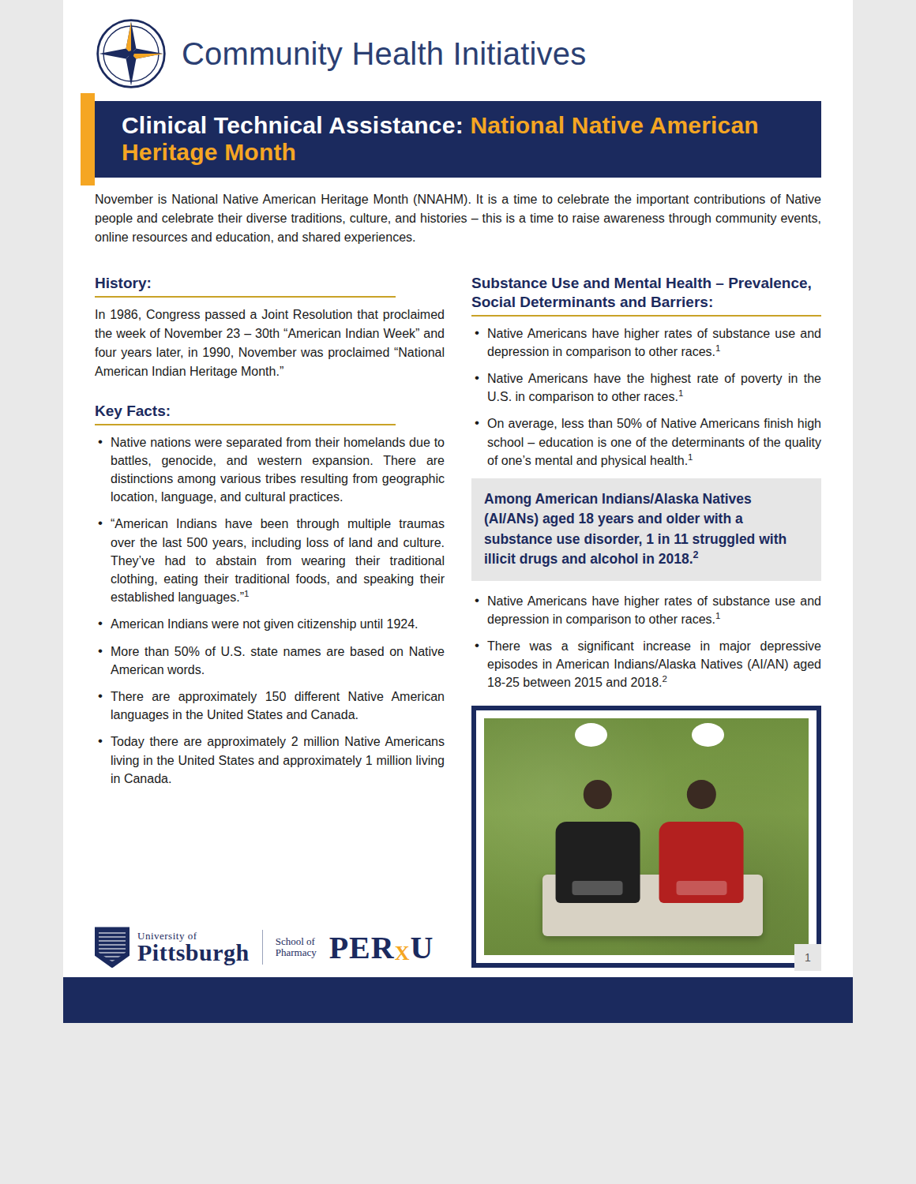Community Health Initiatives
Clinical Technical Assistance: National Native American Heritage Month
November is National Native American Heritage Month (NNAHM). It is a time to celebrate the important contributions of Native people and celebrate their diverse traditions, culture, and histories – this is a time to raise awareness through community events, online resources and education, and shared experiences.
History:
In 1986, Congress passed a Joint Resolution that proclaimed the week of November 23 – 30th “American Indian Week” and four years later, in 1990, November was proclaimed “National American Indian Heritage Month.”
Key Facts:
Native nations were separated from their homelands due to battles, genocide, and western expansion. There are distinctions among various tribes resulting from geographic location, language, and cultural practices.
“American Indians have been through multiple traumas over the last 500 years, including loss of land and culture. They’ve had to abstain from wearing their traditional clothing, eating their traditional foods, and speaking their established languages.”1
American Indians were not given citizenship until 1924.
More than 50% of U.S. state names are based on Native American words.
There are approximately 150 different Native American languages in the United States and Canada.
Today there are approximately 2 million Native Americans living in the United States and approximately 1 million living in Canada.
Substance Use and Mental Health – Prevalence, Social Determinants and Barriers:
Native Americans have higher rates of substance use and depression in comparison to other races.1
Native Americans have the highest rate of poverty in the U.S. in comparison to other races.1
On average, less than 50% of Native Americans finish high school – education is one of the determinants of the quality of one’s mental and physical health.1
Among American Indians/Alaska Natives (AI/ANs) aged 18 years and older with a substance use disorder, 1 in 11 struggled with illicit drugs and alcohol in 2018.2
Native Americans have higher rates of substance use and depression in comparison to other races.1
There was a significant increase in major depressive episodes in American Indians/Alaska Natives (AI/AN) aged 18-25 between 2015 and 2018.2
University of
Pittsburgh
School of
Pharmacy
PERXU
1